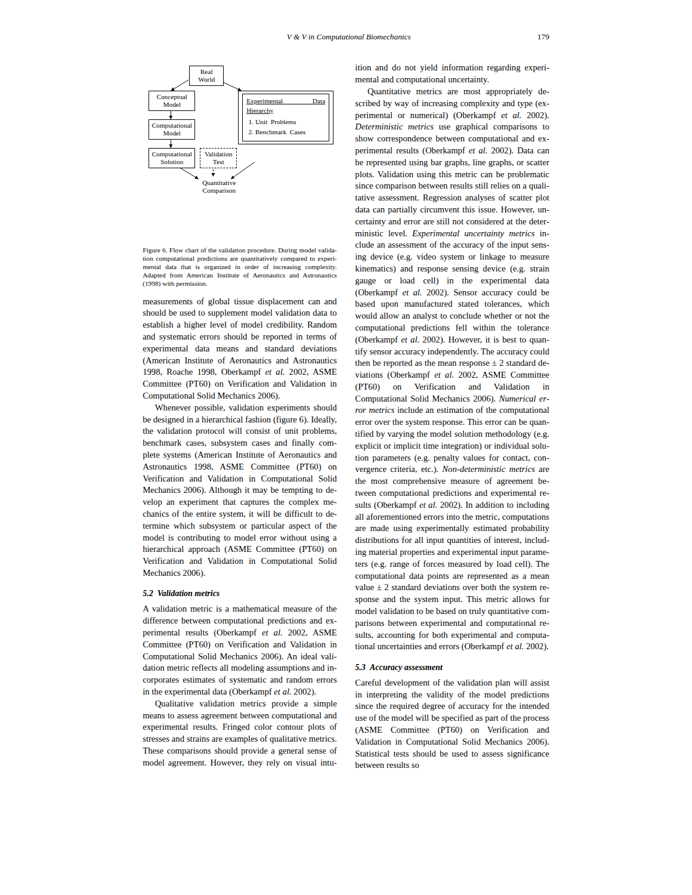V & V in Computational Biomechanics 179
Real
World
Conceptual
Model
Computational
Model
Computational
Solution
Validation
Test
Experimental Data Hierarchy
Unit Problems
Benchmark Cases
Quantitative
Comparison
Figure 6. Flow chart of the validation procedure. During model validation computational predictions are quantitatively compared to experimental data that is organized in order of increasing complexity. Adapted from American Institute of Aeronautics and Astronautics (1998) with permission.
measurements of global tissue displacement can and should be used to supplement model validation data to establish a higher level of model credibility. Random and systematic errors should be reported in terms of experimental data means and standard deviations (American Institute of Aeronautics and Astronautics 1998, Roache 1998, Oberkampf et al. 2002, ASME Committee (PT60) on Verification and Validation in Computational Solid Mechanics 2006).
Whenever possible, validation experiments should be designed in a hierarchical fashion (figure 6). Ideally, the validation protocol will consist of unit problems, benchmark cases, subsystem cases and finally complete systems (American Institute of Aeronautics and Astronautics 1998, ASME Committee (PT60) on Verification and Validation in Computational Solid Mechanics 2006). Although it may be tempting to develop an experiment that captures the complex mechanics of the entire system, it will be difficult to determine which subsystem or particular aspect of the model is contributing to model error without using a hierarchical approach (ASME Committee (PT60) on Verification and Validation in Computational Solid Mechanics 2006).
5.2 Validation metrics
A validation metric is a mathematical measure of the difference between computational predictions and experimental results (Oberkampf et al. 2002, ASME Committee (PT60) on Verification and Validation in Computational Solid Mechanics 2006). An ideal validation metric reflects all modeling assumptions and incorporates estimates of systematic and random errors in the experimental data (Oberkampf et al. 2002).
Qualitative validation metrics provide a simple means to assess agreement between computational and experimental results. Fringed color contour plots of stresses and strains are examples of qualitative metrics. These comparisons should provide a general sense of model agreement. However, they rely on visual intuition and do not yield information regarding experimental and computational uncertainty.
Quantitative metrics are most appropriately described by way of increasing complexity and type (experimental or numerical) (Oberkampf et al. 2002). Deterministic metrics use graphical comparisons to show correspondence between computational and experimental results (Oberkampf et al. 2002). Data can be represented using bar graphs, line graphs, or scatter plots. Validation using this metric can be problematic since comparison between results still relies on a qualitative assessment. Regression analyses of scatter plot data can partially circumvent this issue. However, uncertainty and error are still not considered at the deterministic level. Experimental uncertainty metrics include an assessment of the accuracy of the input sensing device (e.g. video system or linkage to measure kinematics) and response sensing device (e.g. strain gauge or load cell) in the experimental data (Oberkampf et al. 2002). Sensor accuracy could be based upon manufactured stated tolerances, which would allow an analyst to conclude whether or not the computational predictions fell within the tolerance (Oberkampf et al. 2002). However, it is best to quantify sensor accuracy independently. The accuracy could then be reported as the mean response ± 2 standard deviations (Oberkampf et al. 2002, ASME Committee (PT60) on Verification and Validation in Computational Solid Mechanics 2006). Numerical error metrics include an estimation of the computational error over the system response. This error can be quantified by varying the model solution methodology (e.g. explicit or implicit time integration) or individual solution parameters (e.g. penalty values for contact, convergence criteria, etc.). Non-deterministic metrics are the most comprehensive measure of agreement between computational predictions and experimental results (Oberkampf et al. 2002). In addition to including all aforementioned errors into the metric, computations are made using experimentally estimated probability distributions for all input quantities of interest, including material properties and experimental input parameters (e.g. range of forces measured by load cell). The computational data points are represented as a mean value ± 2 standard deviations over both the system response and the system input. This metric allows for model validation to be based on truly quantitative comparisons between experimental and computational results, accounting for both experimental and computational uncertainties and errors (Oberkampf et al. 2002).
5.3 Accuracy assessment
Careful development of the validation plan will assist in interpreting the validity of the model predictions since the required degree of accuracy for the intended use of the model will be specified as part of the process (ASME Committee (PT60) on Verification and Validation in Computational Solid Mechanics 2006). Statistical tests should be used to assess significance between results so